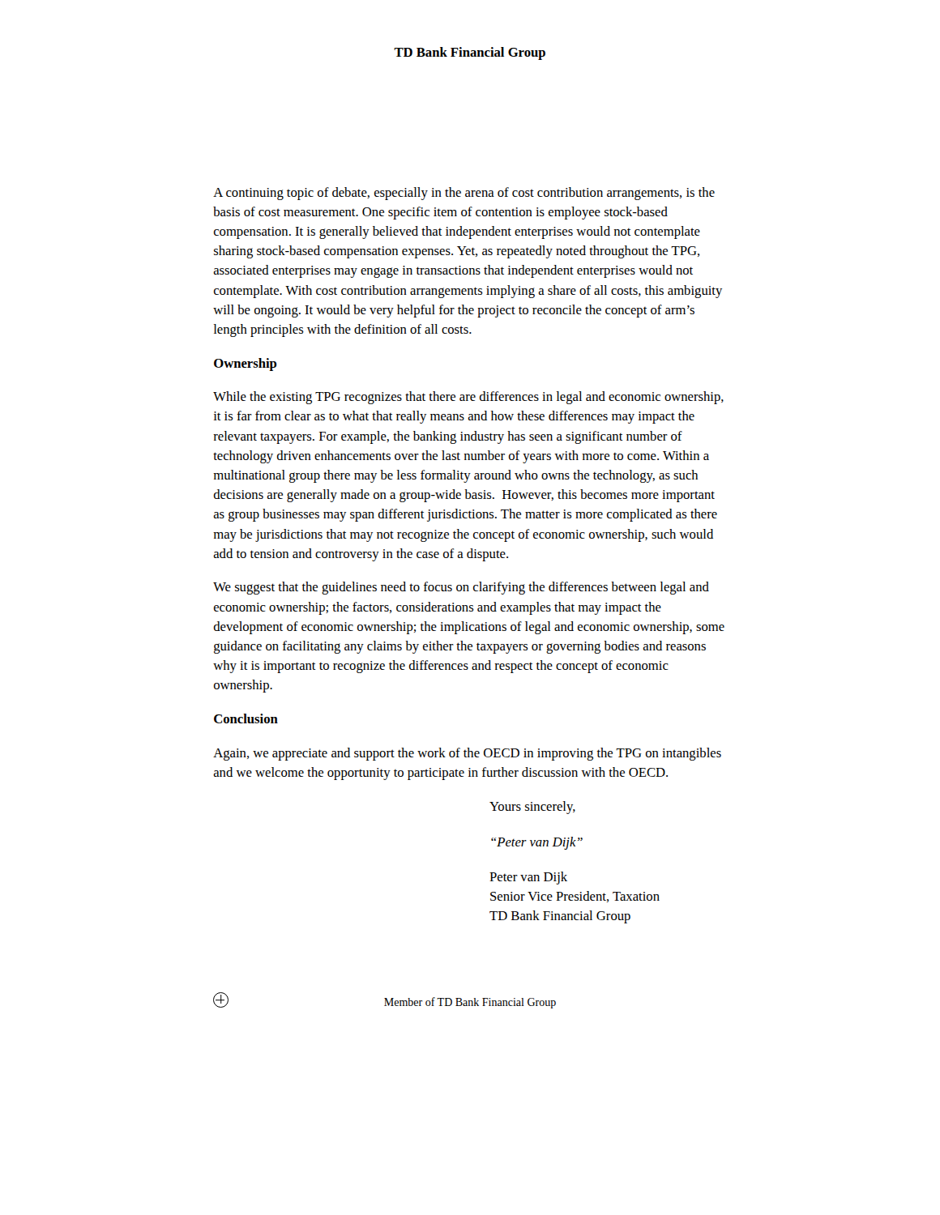TD Bank Financial Group
A continuing topic of debate, especially in the arena of cost contribution arrangements, is the basis of cost measurement. One specific item of contention is employee stock-based compensation. It is generally believed that independent enterprises would not contemplate sharing stock-based compensation expenses. Yet, as repeatedly noted throughout the TPG, associated enterprises may engage in transactions that independent enterprises would not contemplate. With cost contribution arrangements implying a share of all costs, this ambiguity will be ongoing. It would be very helpful for the project to reconcile the concept of arm’s length principles with the definition of all costs.
Ownership
While the existing TPG recognizes that there are differences in legal and economic ownership, it is far from clear as to what that really means and how these differences may impact the relevant taxpayers. For example, the banking industry has seen a significant number of technology driven enhancements over the last number of years with more to come. Within a multinational group there may be less formality around who owns the technology, as such decisions are generally made on a group-wide basis. However, this becomes more important as group businesses may span different jurisdictions. The matter is more complicated as there may be jurisdictions that may not recognize the concept of economic ownership, such would add to tension and controversy in the case of a dispute.
We suggest that the guidelines need to focus on clarifying the differences between legal and economic ownership; the factors, considerations and examples that may impact the development of economic ownership; the implications of legal and economic ownership, some guidance on facilitating any claims by either the taxpayers or governing bodies and reasons why it is important to recognize the differences and respect the concept of economic ownership.
Conclusion
Again, we appreciate and support the work of the OECD in improving the TPG on intangibles and we welcome the opportunity to participate in further discussion with the OECD.
Yours sincerely,
“Peter van Dijk”
Peter van Dijk
Senior Vice President, Taxation
TD Bank Financial Group
Member of TD Bank Financial Group